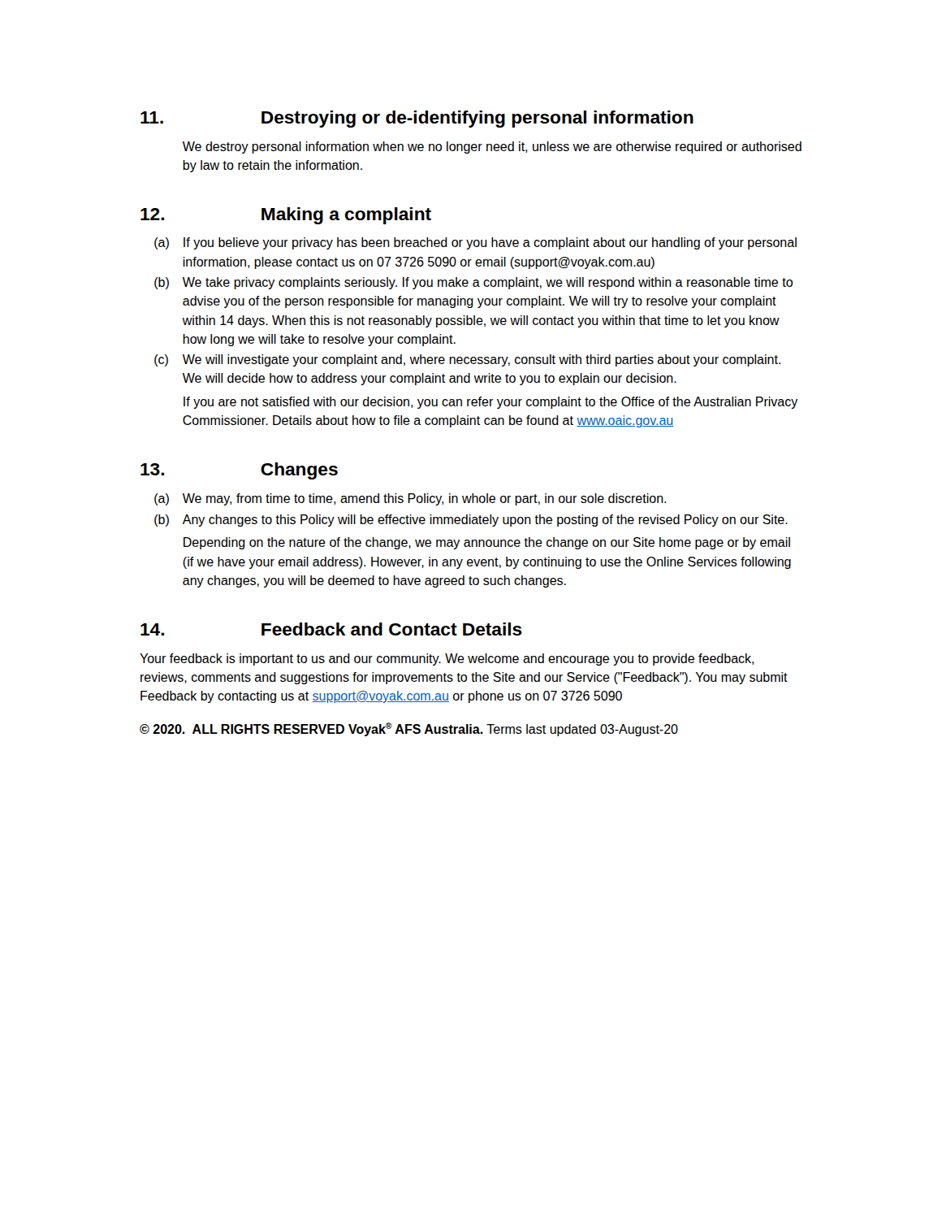11. Destroying or de-identifying personal information
We destroy personal information when we no longer need it, unless we are otherwise required or authorised by law to retain the information.
12. Making a complaint
(a)
If you believe your privacy has been breached or you have a complaint about our handling of your personal information, please contact us on 07 3726 5090 or email (support@voyak.com.au)
(b)
We take privacy complaints seriously. If you make a complaint, we will respond within a reasonable time to advise you of the person responsible for managing your complaint. We will try to resolve your complaint within 14 days. When this is not reasonably possible, we will contact you within that time to let you know how long we will take to resolve your complaint.
(c)
We will investigate your complaint and, where necessary, consult with third parties about your complaint. We will decide how to address your complaint and write to you to explain our decision.
If you are not satisfied with our decision, you can refer your complaint to the Office of the Australian Privacy Commissioner. Details about how to file a complaint can be found at www.oaic.gov.au
13. Changes
(a)
We may, from time to time, amend this Policy, in whole or part, in our sole discretion.
(b)
Any changes to this Policy will be effective immediately upon the posting of the revised Policy on our Site.
Depending on the nature of the change, we may announce the change on our Site home page or by email (if we have your email address). However, in any event, by continuing to use the Online Services following any changes, you will be deemed to have agreed to such changes.
14. Feedback and Contact Details
Your feedback is important to us and our community. We welcome and encourage you to provide feedback, reviews, comments and suggestions for improvements to the Site and our Service ("Feedback"). You may submit Feedback by contacting us at support@voyak.com.au or phone us on 07 3726 5090
© 2020. ALL RIGHTS RESERVED Voyak® AFS Australia. Terms last updated 03-August-20